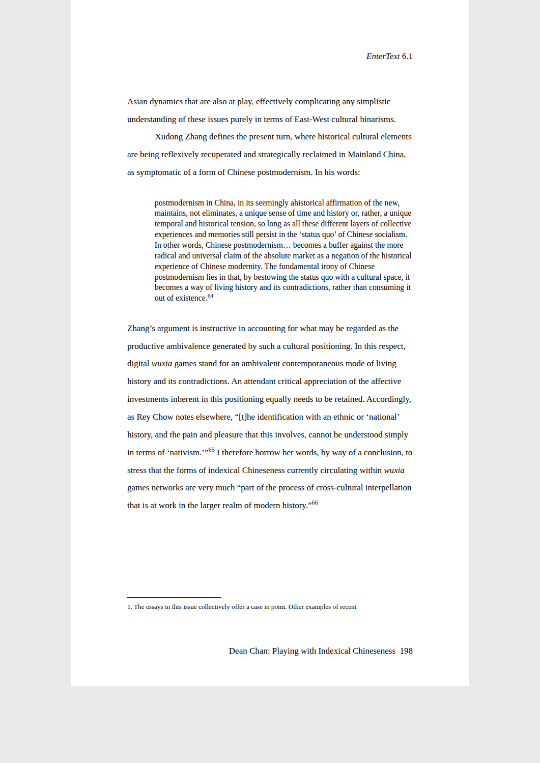EnterText 6.1
Asian dynamics that are also at play, effectively complicating any simplistic understanding of these issues purely in terms of East-West cultural binarisms.
Xudong Zhang defines the present turn, where historical cultural elements are being reflexively recuperated and strategically reclaimed in Mainland China, as symptomatic of a form of Chinese postmodernism. In his words:
postmodernism in China, in its seemingly ahistorical affirmation of the new, maintains, not eliminates, a unique sense of time and history or, rather, a unique temporal and historical tension, so long as all these different layers of collective experiences and memories still persist in the ‘status quo’ of Chinese socialism. In other words, Chinese postmodernism… becomes a buffer against the more radical and universal claim of the absolute market as a negation of the historical experience of Chinese modernity. The fundamental irony of Chinese postmodernism lies in that, by bestowing the status quo with a cultural space, it becomes a way of living history and its contradictions, rather than consuming it out of existence.64
Zhang’s argument is instructive in accounting for what may be regarded as the productive ambivalence generated by such a cultural positioning. In this respect, digital wuxia games stand for an ambivalent contemporaneous mode of living history and its contradictions. An attendant critical appreciation of the affective investments inherent in this positioning equally needs to be retained. Accordingly, as Rey Chow notes elsewhere, “[t]he identification with an ethnic or ‘national’ history, and the pain and pleasure that this involves, cannot be understood simply in terms of ‘nativism.’”65 I therefore borrow her words, by way of a conclusion, to stress that the forms of indexical Chineseness currently circulating within wuxia games networks are very much “part of the process of cross-cultural interpellation that is at work in the larger realm of modern history.”66
1. The essays in this issue collectively offer a case in point. Other examples of recent
Dean Chan: Playing with Indexical Chineseness 198